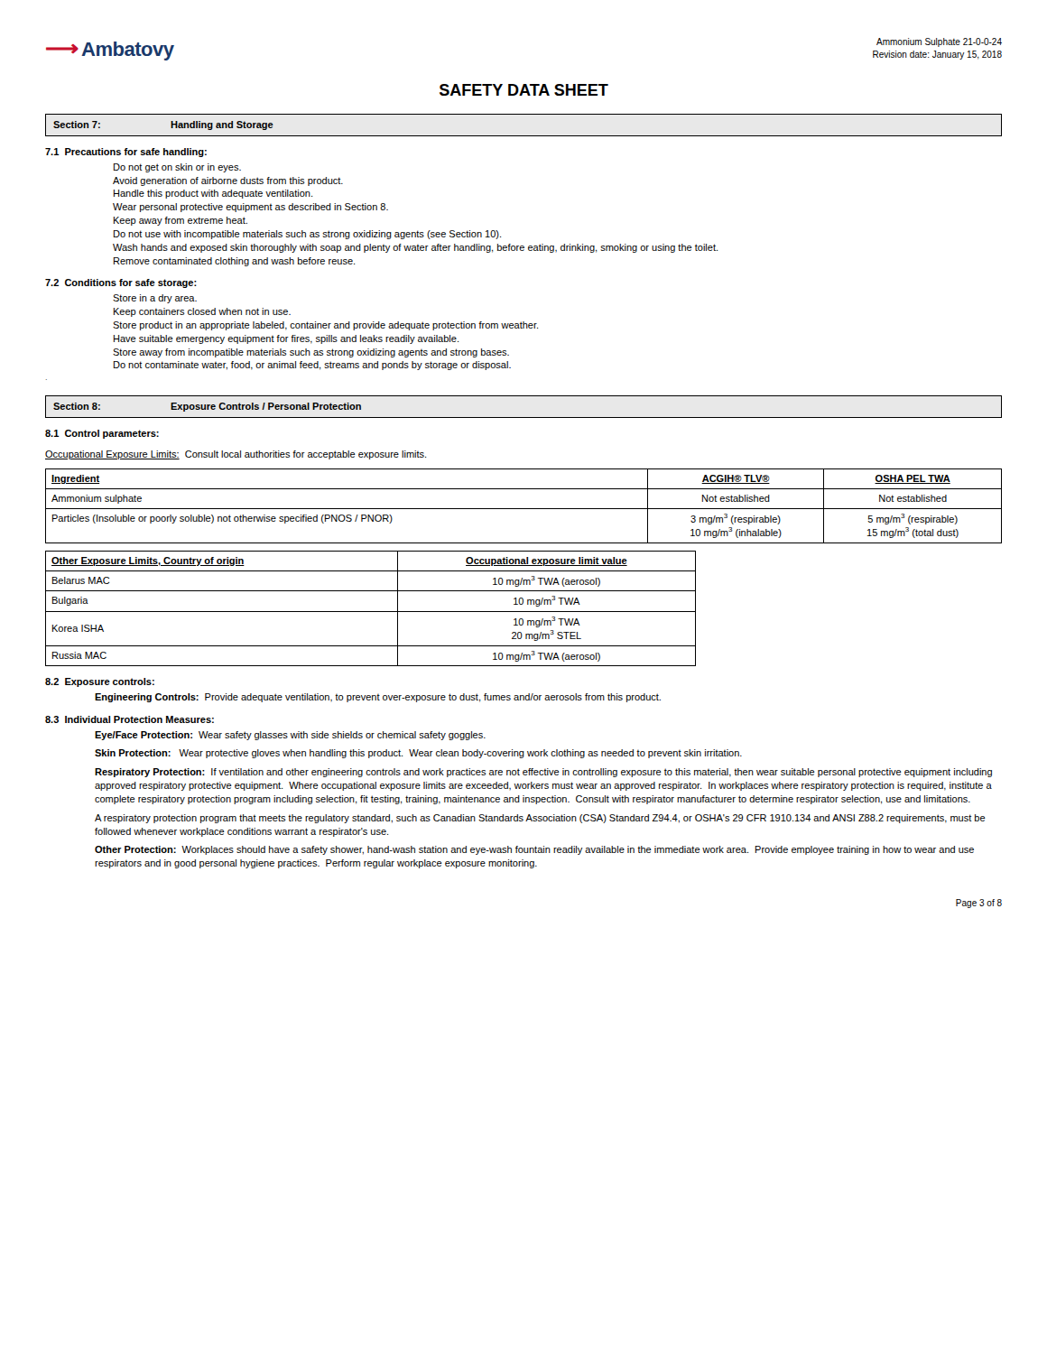⟶ Ambatovy
Ammonium Sulphate 21-0-0-24
Revision date: January 15, 2018
SAFETY DATA SHEET
Section 7: Handling and Storage
7.1 Precautions for safe handling:
Do not get on skin or in eyes.
Avoid generation of airborne dusts from this product.
Handle this product with adequate ventilation.
Wear personal protective equipment as described in Section 8.
Keep away from extreme heat.
Do not use with incompatible materials such as strong oxidizing agents (see Section 10).
Wash hands and exposed skin thoroughly with soap and plenty of water after handling, before eating, drinking, smoking or using the toilet.
Remove contaminated clothing and wash before reuse.
7.2 Conditions for safe storage:
Store in a dry area.
Keep containers closed when not in use.
Store product in an appropriate labeled, container and provide adequate protection from weather.
Have suitable emergency equipment for fires, spills and leaks readily available.
Store away from incompatible materials such as strong oxidizing agents and strong bases.
Do not contaminate water, food, or animal feed, streams and ponds by storage or disposal.
.
Section 8: Exposure Controls / Personal Protection
8.1 Control parameters:
Occupational Exposure Limits: Consult local authorities for acceptable exposure limits.
| Ingredient | ACGIH® TLV® | OSHA PEL TWA |
| --- | --- | --- |
| Ammonium sulphate | Not established | Not established |
| Particles (Insoluble or poorly soluble) not otherwise specified (PNOS / PNOR) | 3 mg/m 3 (respirable) 10 mg/m 3 (inhalable) | 5 mg/m 3 (respirable) 15 mg/m 3 (total dust) |
| Other Exposure Limits, Country of origin | Occupational exposure limit value |
| --- | --- |
| Belarus MAC | 10 mg/m 3 TWA (aerosol) |
| Bulgaria | 10 mg/m 3 TWA |
| Korea ISHA | 10 mg/m 3 TWA 20 mg/m 3 STEL |
| Russia MAC | 10 mg/m 3 TWA (aerosol) |
8.2 Exposure controls:
Engineering Controls: Provide adequate ventilation, to prevent over-exposure to dust, fumes and/or aerosols from this product.
8.3 Individual Protection Measures:
Eye/Face Protection: Wear safety glasses with side shields or chemical safety goggles.
Skin Protection: Wear protective gloves when handling this product. Wear clean body-covering work clothing as needed to prevent skin irritation.
Respiratory Protection: If ventilation and other engineering controls and work practices are not effective in controlling exposure to this material, then wear suitable personal protective equipment including approved respiratory protective equipment. Where occupational exposure limits are exceeded, workers must wear an approved respirator. In workplaces where respiratory protection is required, institute a complete respiratory protection program including selection, fit testing, training, maintenance and inspection. Consult with respirator manufacturer to determine respirator selection, use and limitations.
A respiratory protection program that meets the regulatory standard, such as Canadian Standards Association (CSA) Standard Z94.4, or OSHA's 29 CFR 1910.134 and ANSI Z88.2 requirements, must be followed whenever workplace conditions warrant a respirator's use.
Other Protection: Workplaces should have a safety shower, hand-wash station and eye-wash fountain readily available in the immediate work area. Provide employee training in how to wear and use respirators and in good personal hygiene practices. Perform regular workplace exposure monitoring.
Page 3 of 8